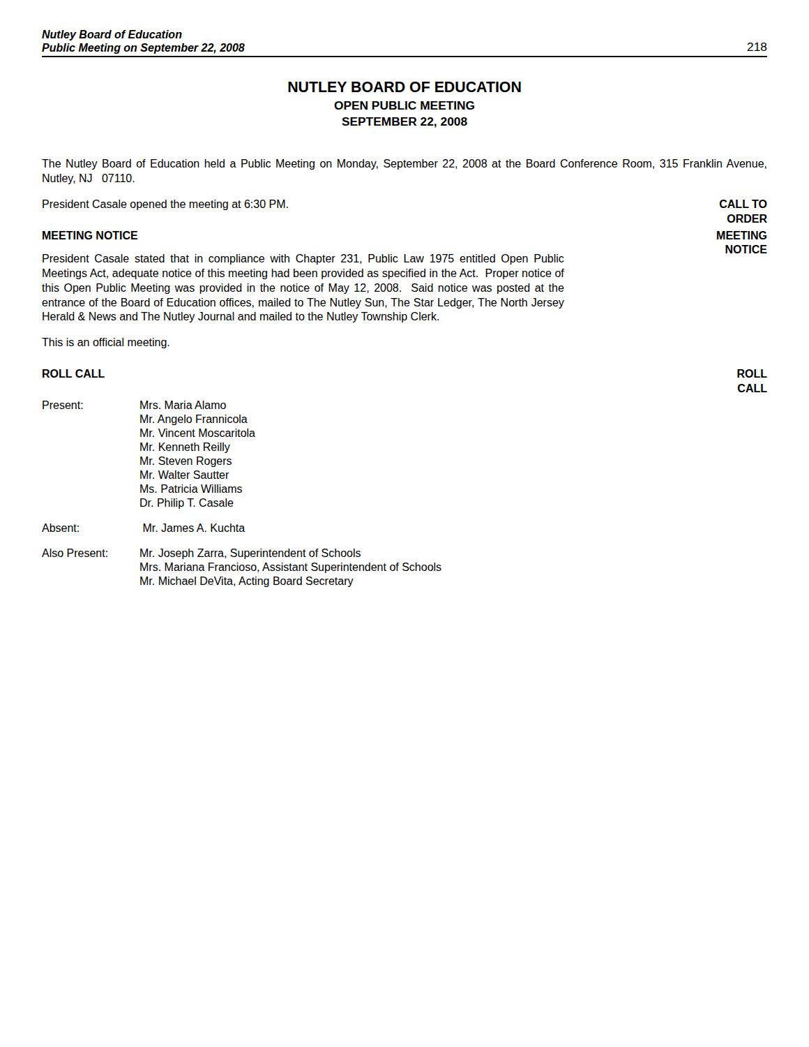Nutley Board of Education
Public Meeting on September 22, 2008
218
NUTLEY BOARD OF EDUCATION OPEN PUBLIC MEETING SEPTEMBER 22, 2008
The Nutley Board of Education held a Public Meeting on Monday, September 22, 2008 at the Board Conference Room, 315 Franklin Avenue, Nutley, NJ 07110.
CALL TO
ORDER
President Casale opened the meeting at 6:30 PM.
MEETING
NOTICE
MEETING NOTICE
President Casale stated that in compliance with Chapter 231, Public Law 1975 entitled Open Public Meetings Act, adequate notice of this meeting had been provided as specified in the Act. Proper notice of this Open Public Meeting was provided in the notice of May 12, 2008. Said notice was posted at the entrance of the Board of Education offices, mailed to The Nutley Sun, The Star Ledger, The North Jersey Herald & News and The Nutley Journal and mailed to the Nutley Township Clerk.
This is an official meeting.
ROLL
CALL
ROLL CALL
| Present: | Mrs. Maria Alamo Mr. Angelo Frannicola Mr. Vincent Moscaritola Mr. Kenneth Reilly Mr. Steven Rogers Mr. Walter Sautter Ms. Patricia Williams Dr. Philip T. Casale |
| Absent: | Mr. James A. Kuchta |
| Also Present: | Mr. Joseph Zarra, Superintendent of Schools Mrs. Mariana Francioso, Assistant Superintendent of Schools Mr. Michael DeVita, Acting Board Secretary |